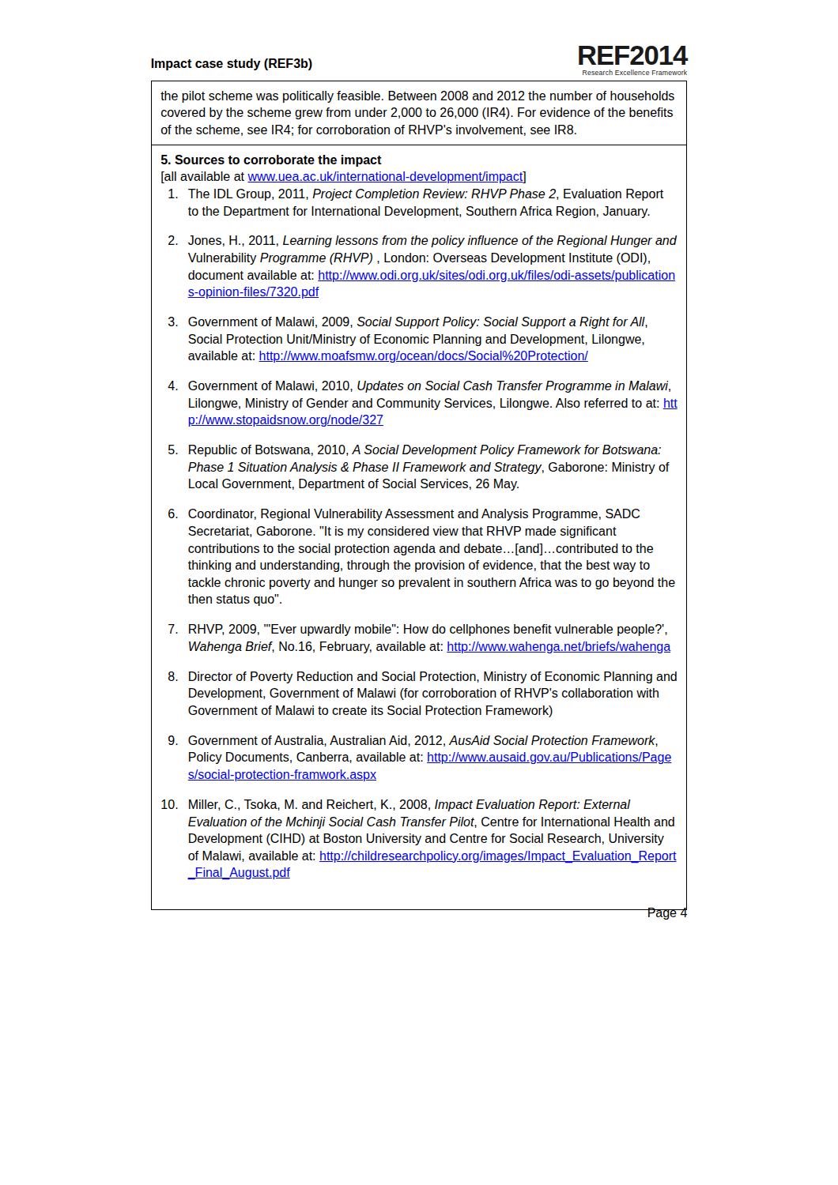Impact case study (REF3b)
REF2014
Research Excellence Framework
the pilot scheme was politically feasible. Between 2008 and 2012 the number of households covered by the scheme grew from under 2,000 to 26,000 (IR4). For evidence of the benefits of the scheme, see IR4; for corroboration of RHVP's involvement, see IR8.
5. Sources to corroborate the impact
[all available at www.uea.ac.uk/international-development/impact]
The IDL Group, 2011, Project Completion Review: RHVP Phase 2, Evaluation Report to the Department for International Development, Southern Africa Region, January.
Jones, H., 2011, Learning lessons from the policy influence of the Regional Hunger and Vulnerability Programme (RHVP) , London: Overseas Development Institute (ODI), document available at: http://www.odi.org.uk/sites/odi.org.uk/files/odi-assets/publications-opinion-files/7320.pdf
Government of Malawi, 2009, Social Support Policy: Social Support a Right for All, Social Protection Unit/Ministry of Economic Planning and Development, Lilongwe, available at: http://www.moafsmw.org/ocean/docs/Social%20Protection/
Government of Malawi, 2010, Updates on Social Cash Transfer Programme in Malawi, Lilongwe, Ministry of Gender and Community Services, Lilongwe. Also referred to at: http://www.stopaidsnow.org/node/327
Republic of Botswana, 2010, A Social Development Policy Framework for Botswana: Phase 1 Situation Analysis & Phase II Framework and Strategy, Gaborone: Ministry of Local Government, Department of Social Services, 26 May.
Coordinator, Regional Vulnerability Assessment and Analysis Programme, SADC Secretariat, Gaborone. "It is my considered view that RHVP made significant contributions to the social protection agenda and debate…[and]…contributed to the thinking and understanding, through the provision of evidence, that the best way to tackle chronic poverty and hunger so prevalent in southern Africa was to go beyond the then status quo".
RHVP, 2009, '"Ever upwardly mobile": How do cellphones benefit vulnerable people?', Wahenga Brief, No.16, February, available at: http://www.wahenga.net/briefs/wahenga
Director of Poverty Reduction and Social Protection, Ministry of Economic Planning and Development, Government of Malawi (for corroboration of RHVP's collaboration with Government of Malawi to create its Social Protection Framework)
Government of Australia, Australian Aid, 2012, AusAid Social Protection Framework, Policy Documents, Canberra, available at: http://www.ausaid.gov.au/Publications/Pages/social-protection-framwork.aspx
Miller, C., Tsoka, M. and Reichert, K., 2008, Impact Evaluation Report: External Evaluation of the Mchinji Social Cash Transfer Pilot, Centre for International Health and Development (CIHD) at Boston University and Centre for Social Research, University of Malawi, available at: http://childresearchpolicy.org/images/Impact_Evaluation_Report_Final_August.pdf
Page 4